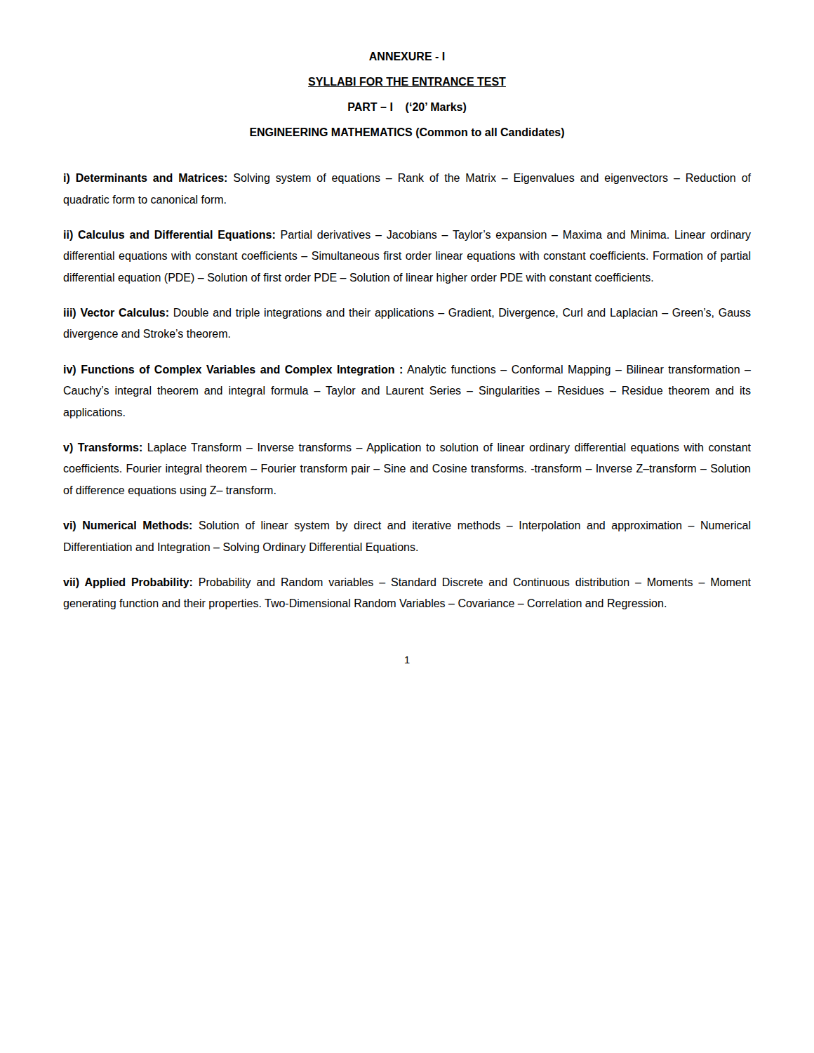ANNEXURE - I
SYLLABI FOR THE ENTRANCE TEST
PART – I (‘20’ Marks)
ENGINEERING MATHEMATICS (Common to all Candidates)
i) Determinants and Matrices: Solving system of equations – Rank of the Matrix – Eigenvalues and eigenvectors – Reduction of quadratic form to canonical form.
ii) Calculus and Differential Equations: Partial derivatives – Jacobians – Taylor’s expansion – Maxima and Minima. Linear ordinary differential equations with constant coefficients – Simultaneous first order linear equations with constant coefficients. Formation of partial differential equation (PDE) – Solution of first order PDE – Solution of linear higher order PDE with constant coefficients.
iii) Vector Calculus: Double and triple integrations and their applications – Gradient, Divergence, Curl and Laplacian – Green’s, Gauss divergence and Stroke’s theorem.
iv) Functions of Complex Variables and Complex Integration : Analytic functions – Conformal Mapping – Bilinear transformation – Cauchy’s integral theorem and integral formula – Taylor and Laurent Series – Singularities – Residues – Residue theorem and its applications.
v) Transforms: Laplace Transform – Inverse transforms – Application to solution of linear ordinary differential equations with constant coefficients. Fourier integral theorem – Fourier transform pair – Sine and Cosine transforms. -transform – Inverse Z–transform – Solution of difference equations using Z– transform.
vi) Numerical Methods: Solution of linear system by direct and iterative methods – Interpolation and approximation – Numerical Differentiation and Integration – Solving Ordinary Differential Equations.
vii) Applied Probability: Probability and Random variables – Standard Discrete and Continuous distribution – Moments – Moment generating function and their properties. Two-Dimensional Random Variables – Covariance – Correlation and Regression.
1